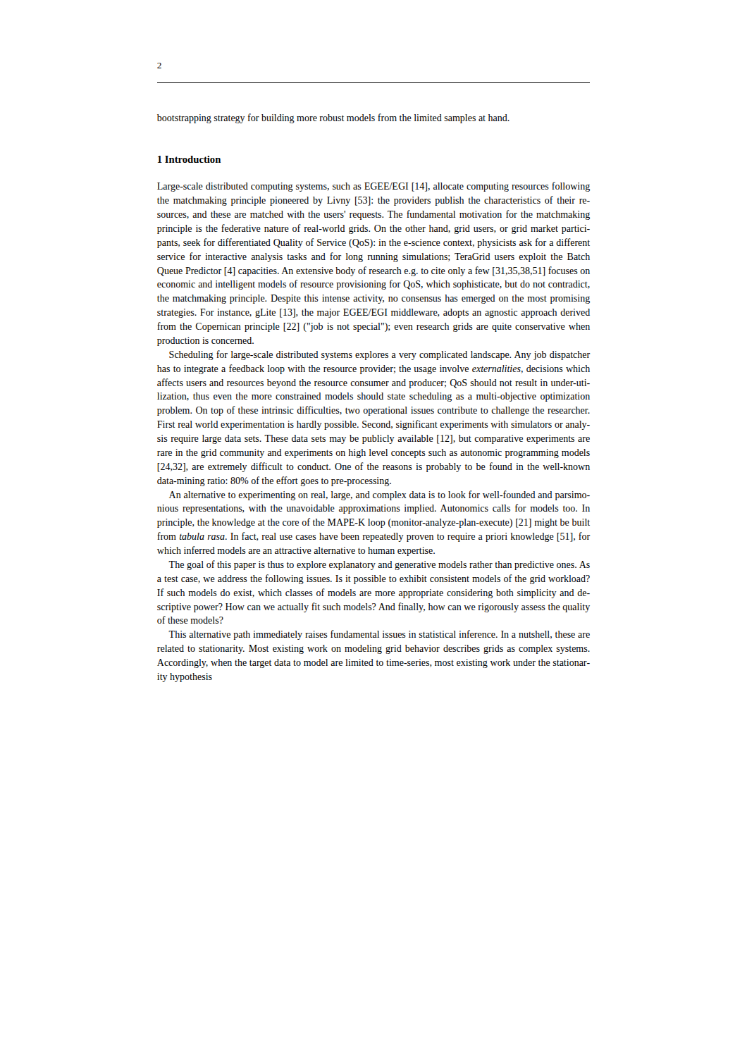2
bootstrapping strategy for building more robust models from the limited samples at hand.
1 Introduction
Large-scale distributed computing systems, such as EGEE/EGI [14], allocate computing resources following the matchmaking principle pioneered by Livny [53]: the providers publish the characteristics of their resources, and these are matched with the users' requests. The fundamental motivation for the matchmaking principle is the federative nature of real-world grids. On the other hand, grid users, or grid market participants, seek for differentiated Quality of Service (QoS): in the e-science context, physicists ask for a different service for interactive analysis tasks and for long running simulations; TeraGrid users exploit the Batch Queue Predictor [4] capacities. An extensive body of research e.g. to cite only a few [31,35,38,51] focuses on economic and intelligent models of resource provisioning for QoS, which sophisticate, but do not contradict, the matchmaking principle. Despite this intense activity, no consensus has emerged on the most promising strategies. For instance, gLite [13], the major EGEE/EGI middleware, adopts an agnostic approach derived from the Copernican principle [22] ("job is not special"); even research grids are quite conservative when production is concerned.
Scheduling for large-scale distributed systems explores a very complicated landscape. Any job dispatcher has to integrate a feedback loop with the resource provider; the usage involve externalities, decisions which affects users and resources beyond the resource consumer and producer; QoS should not result in under-utilization, thus even the more constrained models should state scheduling as a multi-objective optimization problem. On top of these intrinsic difficulties, two operational issues contribute to challenge the researcher. First real world experimentation is hardly possible. Second, significant experiments with simulators or analysis require large data sets. These data sets may be publicly available [12], but comparative experiments are rare in the grid community and experiments on high level concepts such as autonomic programming models [24,32], are extremely difficult to conduct. One of the reasons is probably to be found in the well-known data-mining ratio: 80% of the effort goes to pre-processing.
An alternative to experimenting on real, large, and complex data is to look for well-founded and parsimonious representations, with the unavoidable approximations implied. Autonomics calls for models too. In principle, the knowledge at the core of the MAPE-K loop (monitor-analyze-plan-execute) [21] might be built from tabula rasa. In fact, real use cases have been repeatedly proven to require a priori knowledge [51], for which inferred models are an attractive alternative to human expertise.
The goal of this paper is thus to explore explanatory and generative models rather than predictive ones. As a test case, we address the following issues. Is it possible to exhibit consistent models of the grid workload? If such models do exist, which classes of models are more appropriate considering both simplicity and descriptive power? How can we actually fit such models? And finally, how can we rigorously assess the quality of these models?
This alternative path immediately raises fundamental issues in statistical inference. In a nutshell, these are related to stationarity. Most existing work on modeling grid behavior describes grids as complex systems. Accordingly, when the target data to model are limited to time-series, most existing work under the stationarity hypothesis